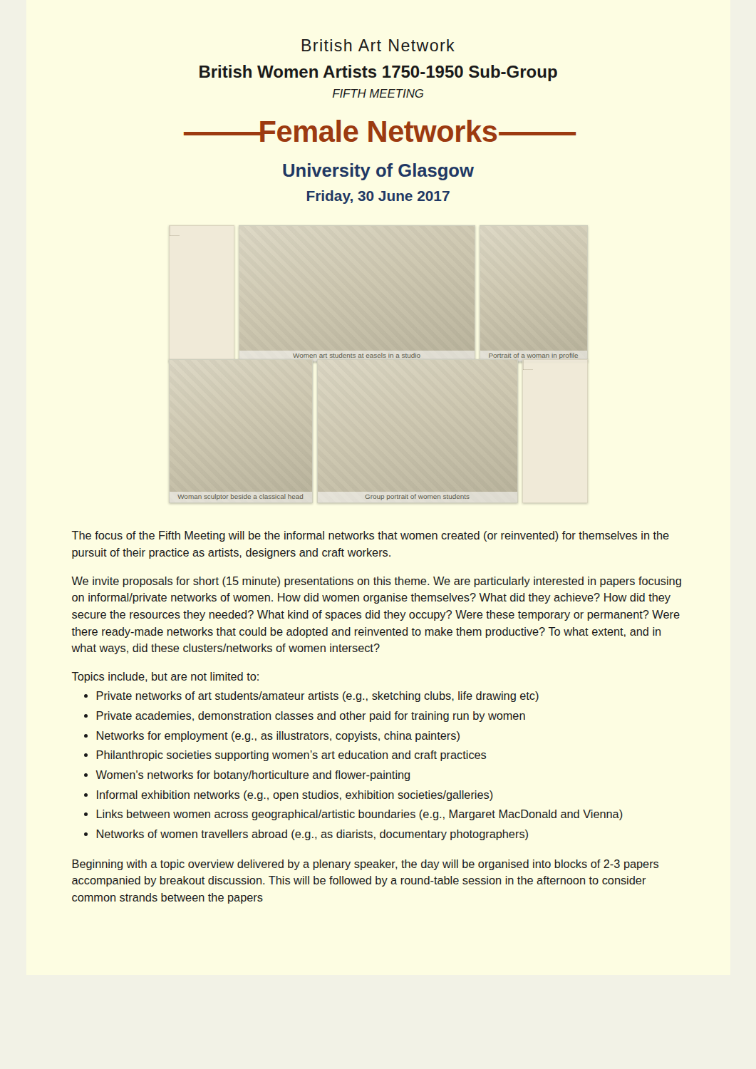British Art Network
British Women Artists 1750-1950 Sub-Group
FIFTH MEETING
------------Female Networks------------
University of Glasgow
Friday, 30 June 2017
Women art students at easels in a studio
Portrait of a woman in profile
Woman sculptor beside a classical head
Group portrait of women students
The focus of the Fifth Meeting will be the informal networks that women created (or reinvented) for themselves in the pursuit of their practice as artists, designers and craft workers.
We invite proposals for short (15 minute) presentations on this theme. We are particularly interested in papers focusing on informal/private networks of women. How did women organise themselves? What did they achieve? How did they secure the resources they needed? What kind of spaces did they occupy? Were these temporary or permanent? Were there ready-made networks that could be adopted and reinvented to make them productive? To what extent, and in what ways, did these clusters/networks of women intersect?
Topics include, but are not limited to:
Private networks of art students/amateur artists (e.g., sketching clubs, life drawing etc)
Private academies, demonstration classes and other paid for training run by women
Networks for employment (e.g., as illustrators, copyists, china painters)
Philanthropic societies supporting women’s art education and craft practices
Women's networks for botany/horticulture and flower-painting
Informal exhibition networks (e.g., open studios, exhibition societies/galleries)
Links between women across geographical/artistic boundaries (e.g., Margaret MacDonald and Vienna)
Networks of women travellers abroad (e.g., as diarists, documentary photographers)
Beginning with a topic overview delivered by a plenary speaker, the day will be organised into blocks of 2-3 papers accompanied by breakout discussion. This will be followed by a round-table session in the afternoon to consider common strands between the papers